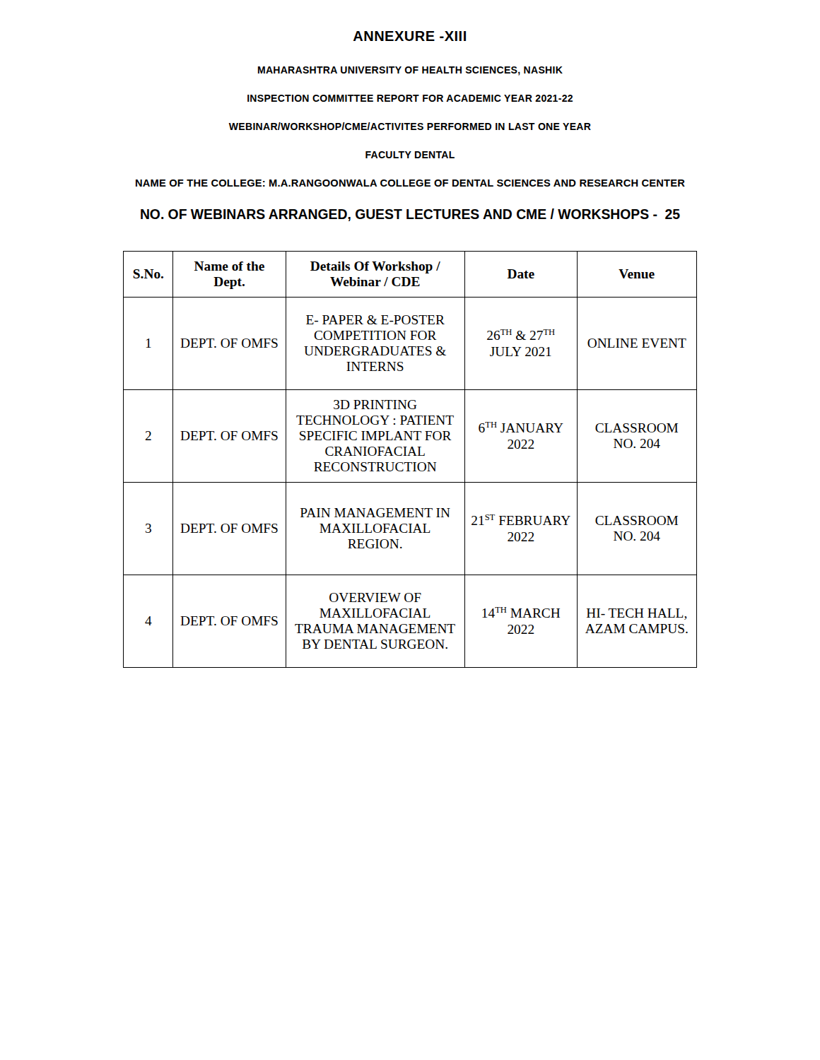ANNEXURE -XIII
MAHARASHTRA UNIVERSITY OF HEALTH SCIENCES, NASHIK
INSPECTION COMMITTEE REPORT FOR ACADEMIC YEAR 2021-22
WEBINAR/WORKSHOP/CME/ACTIVITES PERFORMED IN LAST ONE YEAR
FACULTY DENTAL
NAME OF THE COLLEGE: M.A.RANGOONWALA COLLEGE OF DENTAL SCIENCES AND RESEARCH CENTER
NO. OF WEBINARS ARRANGED, GUEST LECTURES AND CME / WORKSHOPS - 25
| S.No. | Name of the Dept. | Details Of Workshop / Webinar / CDE | Date | Venue |
| --- | --- | --- | --- | --- |
| 1 | DEPT. OF OMFS | E- PAPER & E-POSTER COMPETITION FOR UNDERGRADUATES & INTERNS | 26 TH & 27 TH JULY 2021 | ONLINE EVENT |
| 2 | DEPT. OF OMFS | 3D PRINTING TECHNOLOGY : PATIENT SPECIFIC IMPLANT FOR CRANIOFACIAL RECONSTRUCTION | 6 TH JANUARY 2022 | CLASSROOM NO. 204 |
| 3 | DEPT. OF OMFS | PAIN MANAGEMENT IN MAXILLOFACIAL REGION. | 21 ST FEBRUARY 2022 | CLASSROOM NO. 204 |
| 4 | DEPT. OF OMFS | OVERVIEW OF MAXILLOFACIAL TRAUMA MANAGEMENT BY DENTAL SURGEON. | 14 TH MARCH 2022 | HI- TECH HALL, AZAM CAMPUS. |